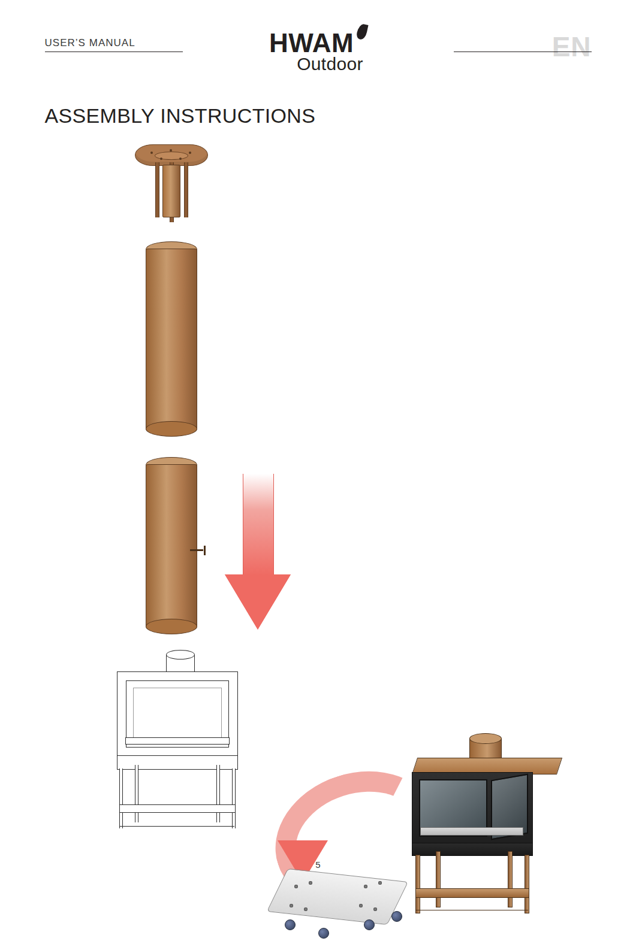USER’S MANUAL
HWAM Outdoor
EN
ASSEMBLY INSTRUCTIONS
HWAM
HWAM
5